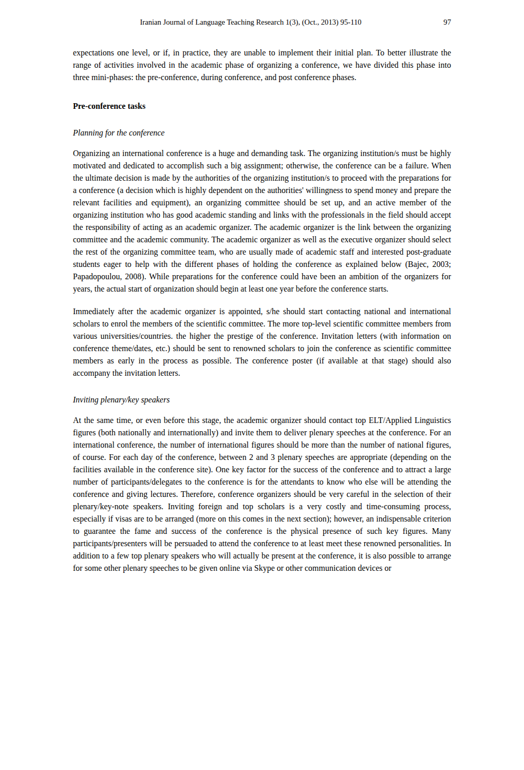Iranian Journal of Language Teaching Research 1(3), (Oct., 2013) 95-110 97
expectations one level, or if, in practice, they are unable to implement their initial plan. To better illustrate the range of activities involved in the academic phase of organizing a conference, we have divided this phase into three mini-phases: the pre-conference, during conference, and post conference phases.
Pre-conference tasks
Planning for the conference
Organizing an international conference is a huge and demanding task. The organizing institution/s must be highly motivated and dedicated to accomplish such a big assignment; otherwise, the conference can be a failure. When the ultimate decision is made by the authorities of the organizing institution/s to proceed with the preparations for a conference (a decision which is highly dependent on the authorities' willingness to spend money and prepare the relevant facilities and equipment), an organizing committee should be set up, and an active member of the organizing institution who has good academic standing and links with the professionals in the field should accept the responsibility of acting as an academic organizer. The academic organizer is the link between the organizing committee and the academic community. The academic organizer as well as the executive organizer should select the rest of the organizing committee team, who are usually made of academic staff and interested post-graduate students eager to help with the different phases of holding the conference as explained below (Bajec, 2003; Papadopoulou, 2008). While preparations for the conference could have been an ambition of the organizers for years, the actual start of organization should begin at least one year before the conference starts.
Immediately after the academic organizer is appointed, s/he should start contacting national and international scholars to enrol the members of the scientific committee. The more top-level scientific committee members from various universities/countries. the higher the prestige of the conference. Invitation letters (with information on conference theme/dates, etc.) should be sent to renowned scholars to join the conference as scientific committee members as early in the process as possible. The conference poster (if available at that stage) should also accompany the invitation letters.
Inviting plenary/key speakers
At the same time, or even before this stage, the academic organizer should contact top ELT/Applied Linguistics figures (both nationally and internationally) and invite them to deliver plenary speeches at the conference. For an international conference, the number of international figures should be more than the number of national figures, of course. For each day of the conference, between 2 and 3 plenary speeches are appropriate (depending on the facilities available in the conference site). One key factor for the success of the conference and to attract a large number of participants/delegates to the conference is for the attendants to know who else will be attending the conference and giving lectures. Therefore, conference organizers should be very careful in the selection of their plenary/key-note speakers. Inviting foreign and top scholars is a very costly and time-consuming process, especially if visas are to be arranged (more on this comes in the next section); however, an indispensable criterion to guarantee the fame and success of the conference is the physical presence of such key figures. Many participants/presenters will be persuaded to attend the conference to at least meet these renowned personalities. In addition to a few top plenary speakers who will actually be present at the conference, it is also possible to arrange for some other plenary speeches to be given online via Skype or other communication devices or